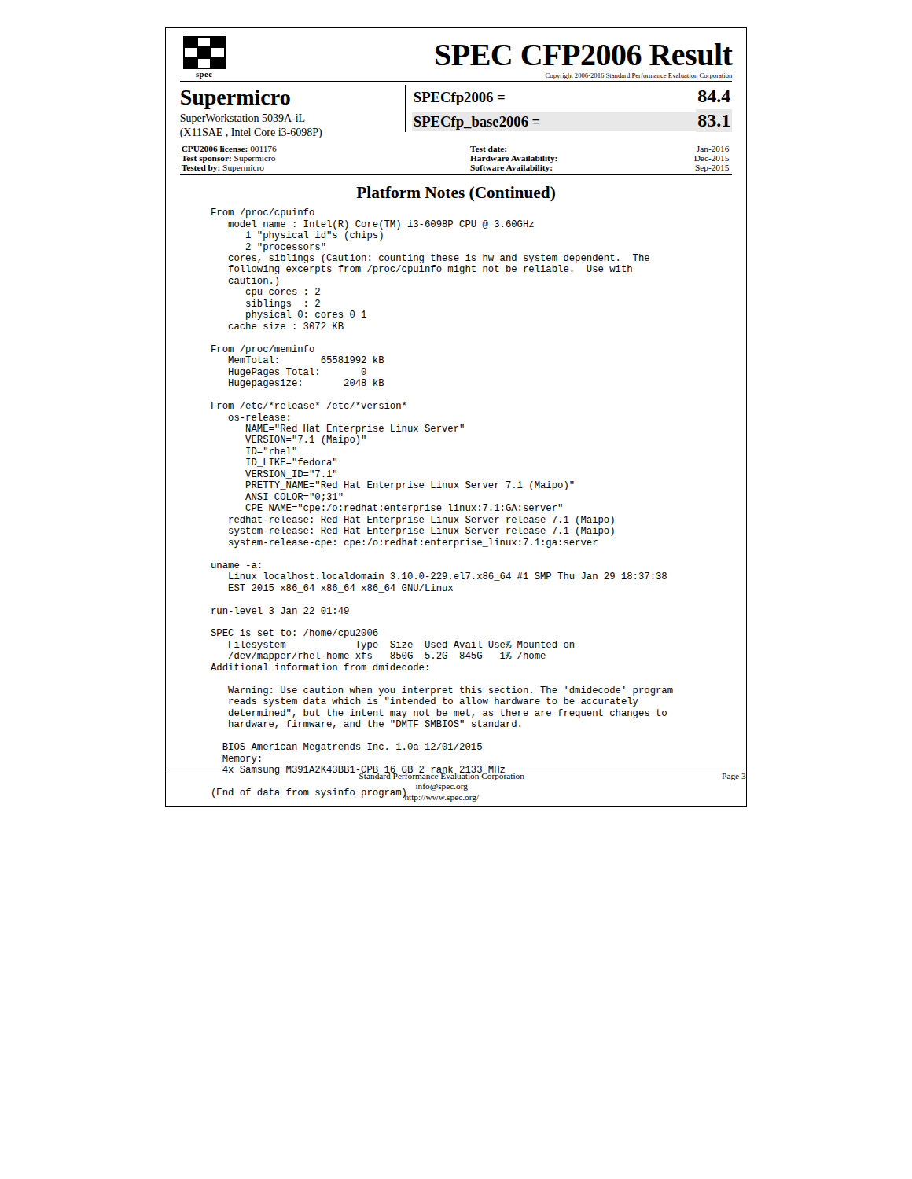spec
SPEC CFP2006 Result
Copyright 2006-2016 Standard Performance Evaluation Corporation
Supermicro
SuperWorkstation 5039A-iL
(X11SAE , Intel Core i3-6098P)
SPECfp2006 =
84.4
SPECfp_base2006 =
83.1
| CPU2006 license: 001176 | / Test date: / Jan-2016 / |
| Test sponsor: Supermicro | / Hardware Availability: / Dec-2015 / |
| Tested by: Supermicro | / Software Availability: / Sep-2015 / |
Platform Notes (Continued)
   From /proc/cpuinfo
      model name : Intel(R) Core(TM) i3-6098P CPU @ 3.60GHz
         1 "physical id"s (chips)
         2 "processors"
      cores, siblings (Caution: counting these is hw and system dependent.  The
      following excerpts from /proc/cpuinfo might not be reliable.  Use with
      caution.)
         cpu cores : 2
         siblings  : 2
         physical 0: cores 0 1
      cache size : 3072 KB

   From /proc/meminfo
      MemTotal:       65581992 kB
      HugePages_Total:       0
      Hugepagesize:       2048 kB

   From /etc/*release* /etc/*version*
      os-release:
         NAME="Red Hat Enterprise Linux Server"
         VERSION="7.1 (Maipo)"
         ID="rhel"
         ID_LIKE="fedora"
         VERSION_ID="7.1"
         PRETTY_NAME="Red Hat Enterprise Linux Server 7.1 (Maipo)"
         ANSI_COLOR="0;31"
         CPE_NAME="cpe:/o:redhat:enterprise_linux:7.1:GA:server"
      redhat-release: Red Hat Enterprise Linux Server release 7.1 (Maipo)
      system-release: Red Hat Enterprise Linux Server release 7.1 (Maipo)
      system-release-cpe: cpe:/o:redhat:enterprise_linux:7.1:ga:server

   uname -a:
      Linux localhost.localdomain 3.10.0-229.el7.x86_64 #1 SMP Thu Jan 29 18:37:38
      EST 2015 x86_64 x86_64 x86_64 GNU/Linux

   run-level 3 Jan 22 01:49

   SPEC is set to: /home/cpu2006
      Filesystem            Type  Size  Used Avail Use% Mounted on
      /dev/mapper/rhel-home xfs   850G  5.2G  845G   1% /home
   Additional information from dmidecode:

      Warning: Use caution when you interpret this section. The 'dmidecode' program
      reads system data which is "intended to allow hardware to be accurately
      determined", but the intent may not be met, as there are frequent changes to
      hardware, firmware, and the "DMTF SMBIOS" standard.

     BIOS American Megatrends Inc. 1.0a 12/01/2015
     Memory:
     4x Samsung M391A2K43BB1-CPB 16 GB 2 rank 2133 MHz

   (End of data from sysinfo program)
Standard Performance Evaluation Corporation
info@spec.org
http://www.spec.org/
Page 3